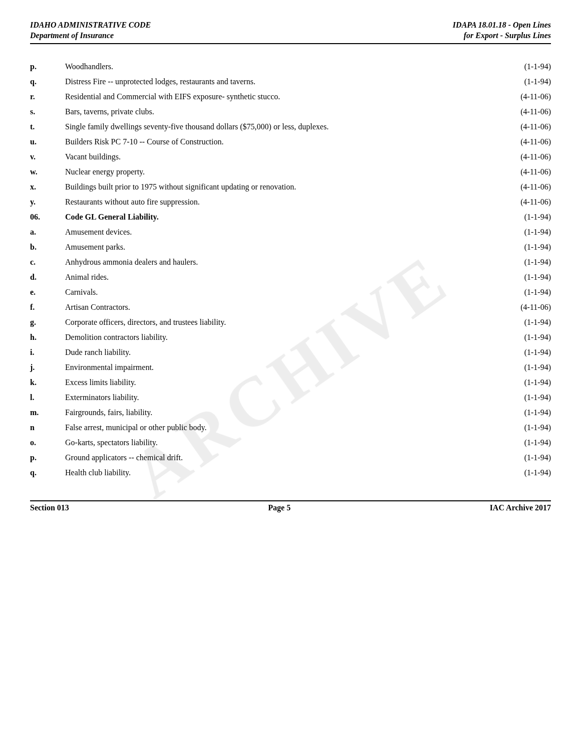ARCHIVE
IDAHO ADMINISTRATIVE CODE
Department of Insurance
IDAPA 18.01.18 - Open Lines
for Export - Surplus Lines
| p. | Woodhandlers. | (1-1-94) |
| q. | Distress Fire -- unprotected lodges, restaurants and taverns. | (1-1-94) |
| r. | Residential and Commercial with EIFS exposure- synthetic stucco. | (4-11-06) |
| s. | Bars, taverns, private clubs. | (4-11-06) |
| t. | Single family dwellings seventy-five thousand dollars ($75,000) or less, duplexes. | (4-11-06) |
| u. | Builders Risk PC 7-10 -- Course of Construction. | (4-11-06) |
| v. | Vacant buildings. | (4-11-06) |
| w. | Nuclear energy property. | (4-11-06) |
| x. | Buildings built prior to 1975 without significant updating or renovation. | (4-11-06) |
| y. | Restaurants without auto fire suppression. | (4-11-06) |
| 06. | Code GL General Liability. | (1-1-94) |
| a. | Amusement devices. | (1-1-94) |
| b. | Amusement parks. | (1-1-94) |
| c. | Anhydrous ammonia dealers and haulers. | (1-1-94) |
| d. | Animal rides. | (1-1-94) |
| e. | Carnivals. | (1-1-94) |
| f. | Artisan Contractors. | (4-11-06) |
| g. | Corporate officers, directors, and trustees liability. | (1-1-94) |
| h. | Demolition contractors liability. | (1-1-94) |
| i. | Dude ranch liability. | (1-1-94) |
| j. | Environmental impairment. | (1-1-94) |
| k. | Excess limits liability. | (1-1-94) |
| l. | Exterminators liability. | (1-1-94) |
| m. | Fairgrounds, fairs, liability. | (1-1-94) |
| n | False arrest, municipal or other public body. | (1-1-94) |
| o. | Go-karts, spectators liability. | (1-1-94) |
| p. | Ground applicators -- chemical drift. | (1-1-94) |
| q. | Health club liability. | (1-1-94) |
Section 013
IAC Archive 2017
Page 5